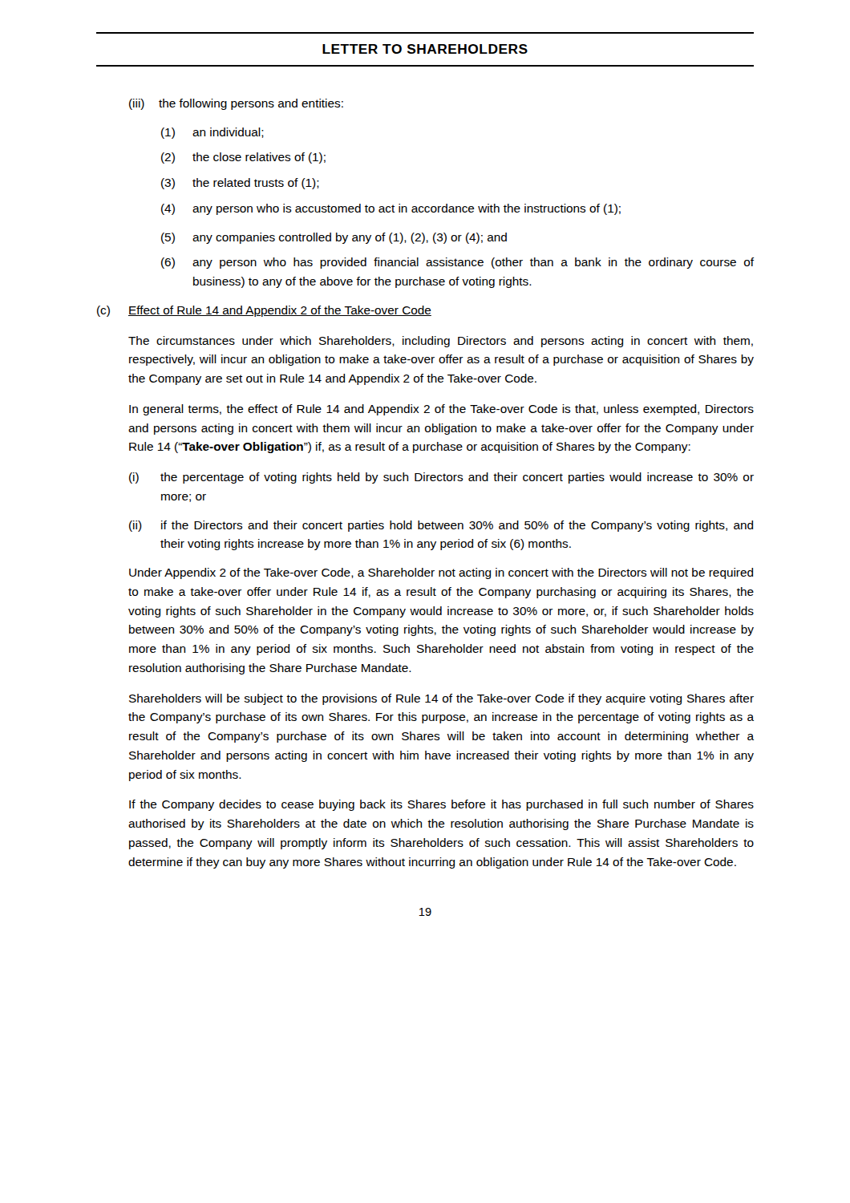LETTER TO SHAREHOLDERS
(iii)
the following persons and entities:
(1)
an individual;
(2)
the close relatives of (1);
(3)
the related trusts of (1);
(4)
any person who is accustomed to act in accordance with the instructions of (1);
(5)
any companies controlled by any of (1), (2), (3) or (4); and
(6)
any person who has provided financial assistance (other than a bank in the ordinary course of business) to any of the above for the purchase of voting rights.
(c)
Effect of Rule 14 and Appendix 2 of the Take-over Code
The circumstances under which Shareholders, including Directors and persons acting in concert with them, respectively, will incur an obligation to make a take-over offer as a result of a purchase or acquisition of Shares by the Company are set out in Rule 14 and Appendix 2 of the Take-over Code.
In general terms, the effect of Rule 14 and Appendix 2 of the Take-over Code is that, unless exempted, Directors and persons acting in concert with them will incur an obligation to make a take-over offer for the Company under Rule 14 (“Take-over Obligation”) if, as a result of a purchase or acquisition of Shares by the Company:
(i)
the percentage of voting rights held by such Directors and their concert parties would increase to 30% or more; or
(ii)
if the Directors and their concert parties hold between 30% and 50% of the Company’s voting rights, and their voting rights increase by more than 1% in any period of six (6) months.
Under Appendix 2 of the Take-over Code, a Shareholder not acting in concert with the Directors will not be required to make a take-over offer under Rule 14 if, as a result of the Company purchasing or acquiring its Shares, the voting rights of such Shareholder in the Company would increase to 30% or more, or, if such Shareholder holds between 30% and 50% of the Company’s voting rights, the voting rights of such Shareholder would increase by more than 1% in any period of six months. Such Shareholder need not abstain from voting in respect of the resolution authorising the Share Purchase Mandate.
Shareholders will be subject to the provisions of Rule 14 of the Take-over Code if they acquire voting Shares after the Company’s purchase of its own Shares. For this purpose, an increase in the percentage of voting rights as a result of the Company’s purchase of its own Shares will be taken into account in determining whether a Shareholder and persons acting in concert with him have increased their voting rights by more than 1% in any period of six months.
If the Company decides to cease buying back its Shares before it has purchased in full such number of Shares authorised by its Shareholders at the date on which the resolution authorising the Share Purchase Mandate is passed, the Company will promptly inform its Shareholders of such cessation. This will assist Shareholders to determine if they can buy any more Shares without incurring an obligation under Rule 14 of the Take-over Code.
19